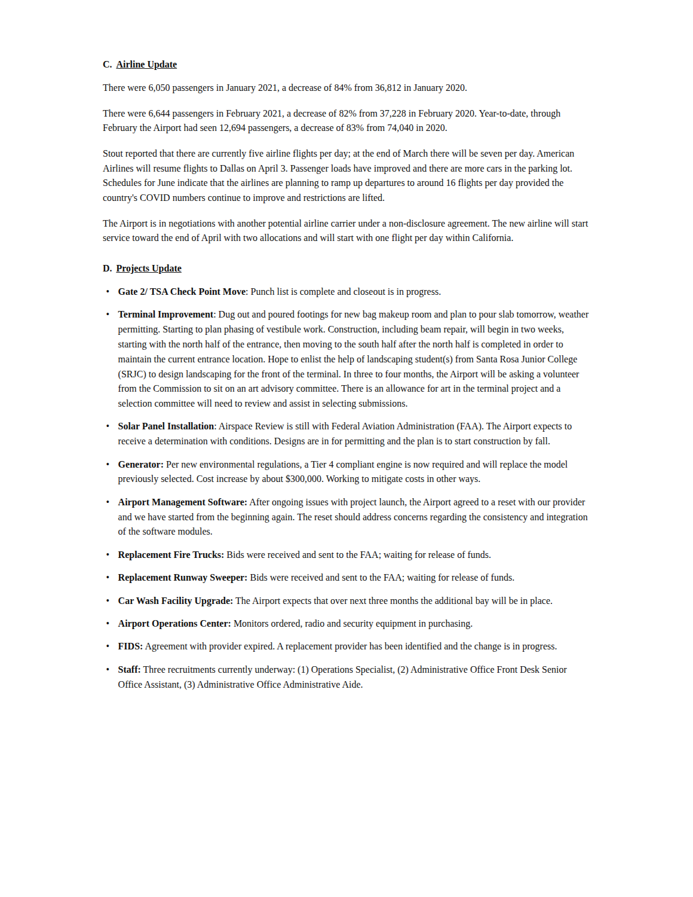C. Airline Update
There were 6,050 passengers in January 2021, a decrease of 84% from 36,812 in January 2020.
There were 6,644 passengers in February 2021, a decrease of 82% from 37,228 in February 2020. Year-to-date, through February the Airport had seen 12,694 passengers, a decrease of 83% from 74,040 in 2020.
Stout reported that there are currently five airline flights per day; at the end of March there will be seven per day. American Airlines will resume flights to Dallas on April 3. Passenger loads have improved and there are more cars in the parking lot. Schedules for June indicate that the airlines are planning to ramp up departures to around 16 flights per day provided the country's COVID numbers continue to improve and restrictions are lifted.
The Airport is in negotiations with another potential airline carrier under a non-disclosure agreement. The new airline will start service toward the end of April with two allocations and will start with one flight per day within California.
D. Projects Update
Gate 2/ TSA Check Point Move: Punch list is complete and closeout is in progress.
Terminal Improvement: Dug out and poured footings for new bag makeup room and plan to pour slab tomorrow, weather permitting. Starting to plan phasing of vestibule work. Construction, including beam repair, will begin in two weeks, starting with the north half of the entrance, then moving to the south half after the north half is completed in order to maintain the current entrance location. Hope to enlist the help of landscaping student(s) from Santa Rosa Junior College (SRJC) to design landscaping for the front of the terminal. In three to four months, the Airport will be asking a volunteer from the Commission to sit on an art advisory committee. There is an allowance for art in the terminal project and a selection committee will need to review and assist in selecting submissions.
Solar Panel Installation: Airspace Review is still with Federal Aviation Administration (FAA). The Airport expects to receive a determination with conditions. Designs are in for permitting and the plan is to start construction by fall.
Generator: Per new environmental regulations, a Tier 4 compliant engine is now required and will replace the model previously selected. Cost increase by about $300,000. Working to mitigate costs in other ways.
Airport Management Software: After ongoing issues with project launch, the Airport agreed to a reset with our provider and we have started from the beginning again. The reset should address concerns regarding the consistency and integration of the software modules.
Replacement Fire Trucks: Bids were received and sent to the FAA; waiting for release of funds.
Replacement Runway Sweeper: Bids were received and sent to the FAA; waiting for release of funds.
Car Wash Facility Upgrade: The Airport expects that over next three months the additional bay will be in place.
Airport Operations Center: Monitors ordered, radio and security equipment in purchasing.
FIDS: Agreement with provider expired. A replacement provider has been identified and the change is in progress.
Staff: Three recruitments currently underway: (1) Operations Specialist, (2) Administrative Office Front Desk Senior Office Assistant, (3) Administrative Office Administrative Aide.